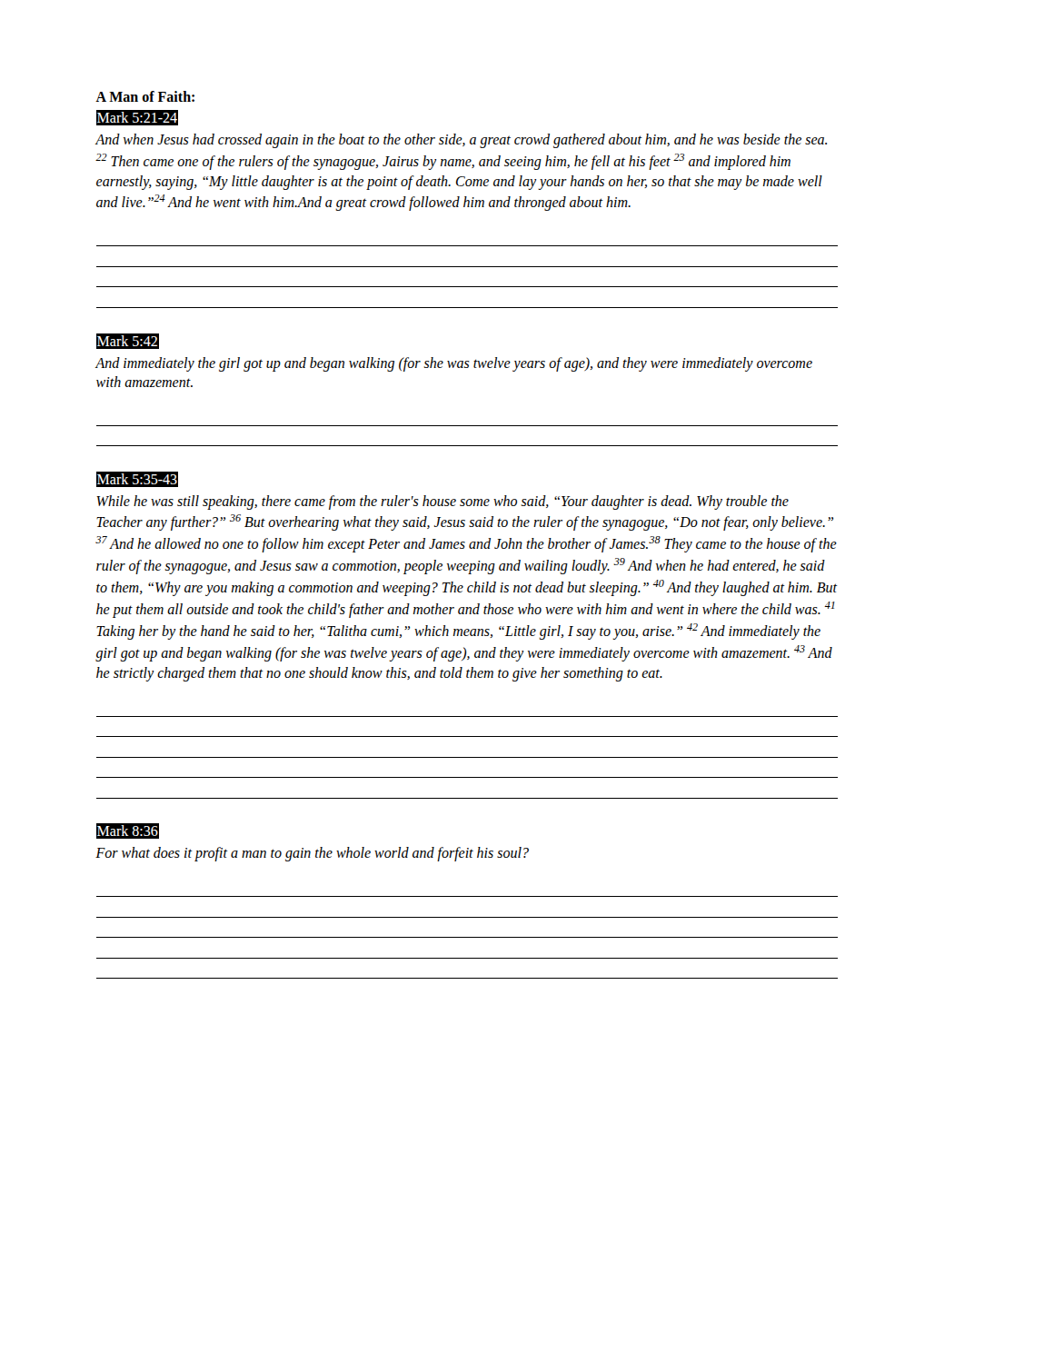A Man of Faith:
Mark 5:21-24
And when Jesus had crossed again in the boat to the other side, a great crowd gathered about him, and he was beside the sea. 22 Then came one of the rulers of the synagogue, Jairus by name, and seeing him, he fell at his feet 23 and implored him earnestly, saying, “My little daughter is at the point of death. Come and lay your hands on her, so that she may be made well and live.”24 And he went with him.And a great crowd followed him and thronged about him.
Mark 5:42
And immediately the girl got up and began walking (for she was twelve years of age), and they were immediately overcome with amazement.
Mark 5:35-43
While he was still speaking, there came from the ruler's house some who said, “Your daughter is dead. Why trouble the Teacher any further?” 36 But overhearing what they said, Jesus said to the ruler of the synagogue, “Do not fear, only believe.” 37 And he allowed no one to follow him except Peter and James and John the brother of James.38 They came to the house of the ruler of the synagogue, and Jesus saw a commotion, people weeping and wailing loudly. 39 And when he had entered, he said to them, “Why are you making a commotion and weeping? The child is not dead but sleeping.” 40 And they laughed at him. But he put them all outside and took the child's father and mother and those who were with him and went in where the child was. 41 Taking her by the hand he said to her, “Talitha cumi,” which means, “Little girl, I say to you, arise.” 42 And immediately the girl got up and began walking (for she was twelve years of age), and they were immediately overcome with amazement. 43 And he strictly charged them that no one should know this, and told them to give her something to eat.
Mark 8:36
For what does it profit a man to gain the whole world and forfeit his soul?